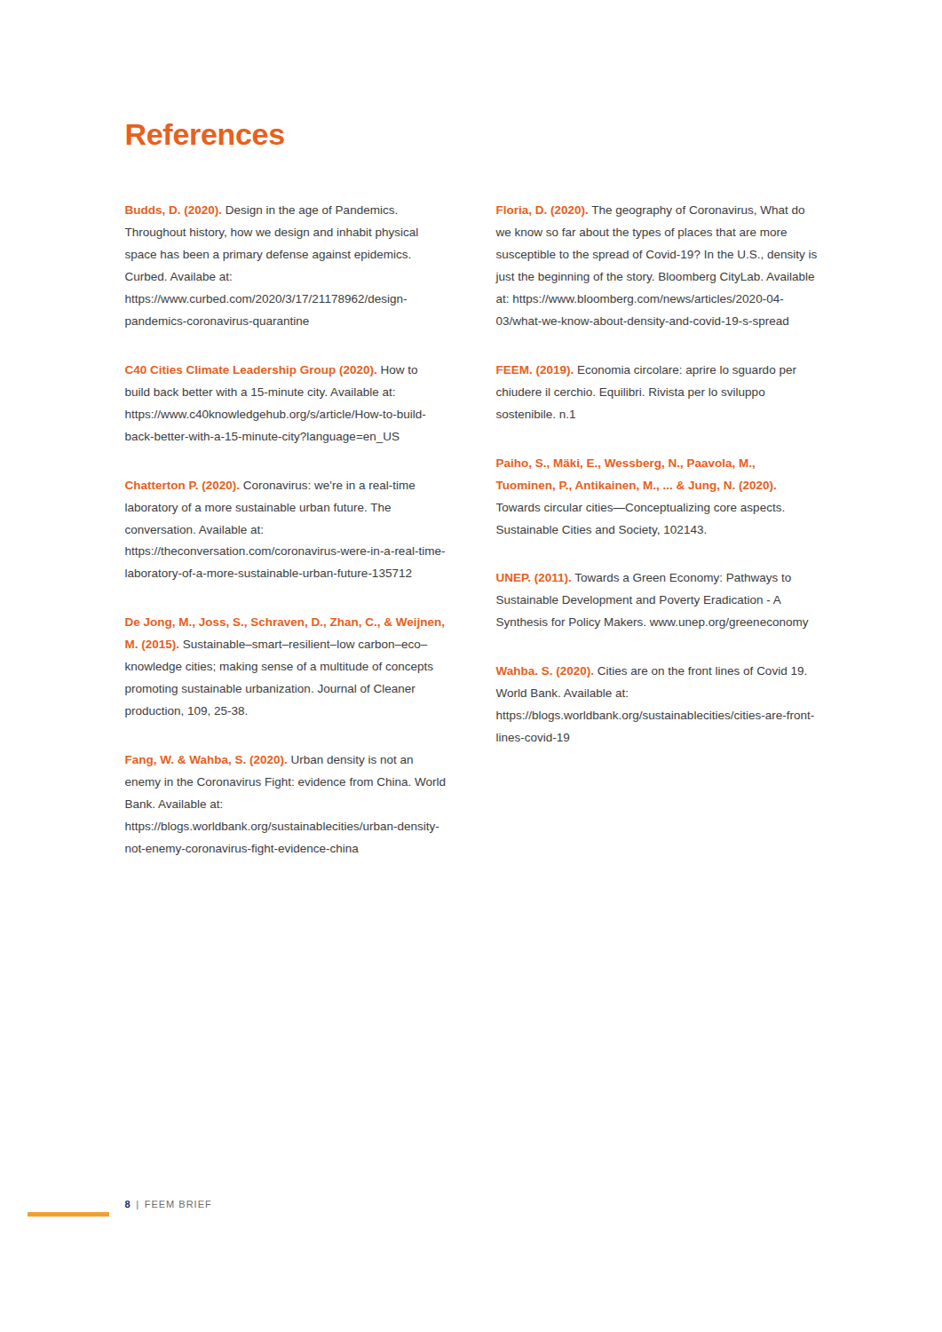References
Budds, D. (2020). Design in the age of Pandemics. Throughout history, how we design and inhabit physical space has been a primary defense against epidemics. Curbed. Availabe at: https://www.curbed.com/2020/3/17/21178962/design-pandemics-coronavirus-quarantine
C40 Cities Climate Leadership Group (2020). How to build back better with a 15-minute city. Available at: https://www.c40knowledgehub.org/s/article/How-to-build-back-better-with-a-15-minute-city?language=en_US
Chatterton P. (2020). Coronavirus: we're in a real-time laboratory of a more sustainable urban future. The conversation. Available at: https://theconversation.com/coronavirus-were-in-a-real-time-laboratory-of-a-more-sustainable-urban-future-135712
De Jong, M., Joss, S., Schraven, D., Zhan, C., & Weijnen, M. (2015). Sustainable–smart–resilient–low carbon–eco–knowledge cities; making sense of a multitude of concepts promoting sustainable urbanization. Journal of Cleaner production, 109, 25-38.
Fang, W. & Wahba, S. (2020). Urban density is not an enemy in the Coronavirus Fight: evidence from China. World Bank. Available at: https://blogs.worldbank.org/sustainablecities/urban-density-not-enemy-coronavirus-fight-evidence-china
Floria, D. (2020). The geography of Coronavirus, What do we know so far about the types of places that are more susceptible to the spread of Covid-19? In the U.S., density is just the beginning of the story. Bloomberg CityLab. Available at: https://www.bloomberg.com/news/articles/2020-04-03/what-we-know-about-density-and-covid-19-s-spread
FEEM. (2019). Economia circolare: aprire lo sguardo per chiudere il cerchio. Equilibri. Rivista per lo sviluppo sostenibile. n.1
Paiho, S., Mäki, E., Wessberg, N., Paavola, M., Tuominen, P., Antikainen, M., ... & Jung, N. (2020). Towards circular cities—Conceptualizing core aspects. Sustainable Cities and Society, 102143.
UNEP. (2011). Towards a Green Economy: Pathways to Sustainable Development and Poverty Eradication - A Synthesis for Policy Makers. www.unep.org/greeneconomy
Wahba. S. (2020). Cities are on the front lines of Covid 19. World Bank. Available at: https://blogs.worldbank.org/sustainablecities/cities-are-front-lines-covid-19
8|FEEM BRIEF